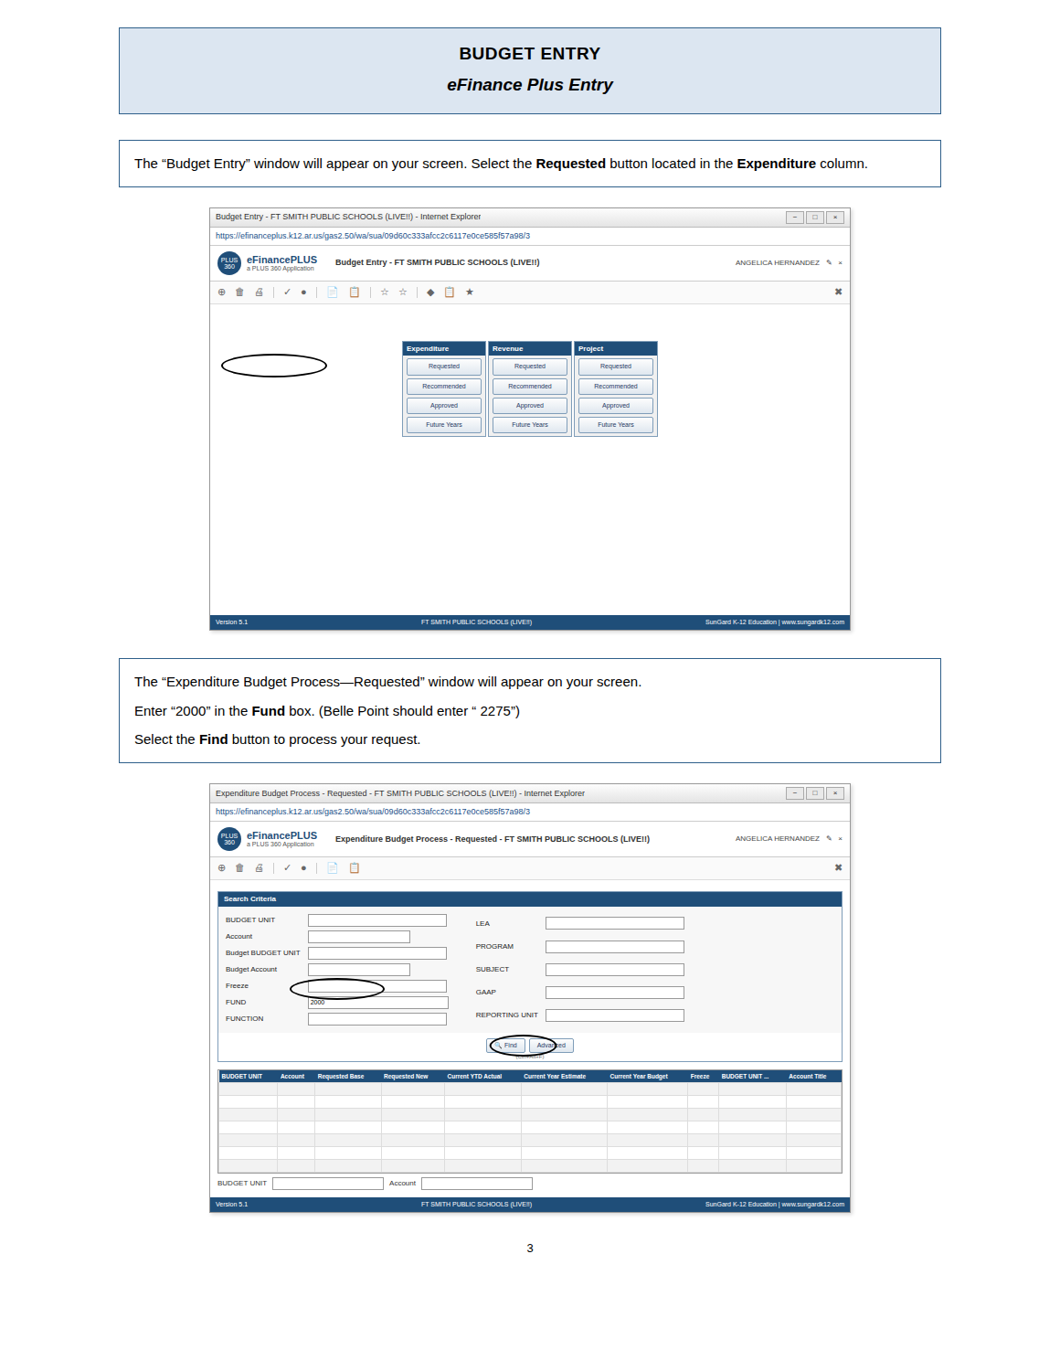BUDGET ENTRY
eFinance Plus Entry
The “Budget Entry” window will appear on your screen. Select the Requested button located in the Expenditure column.
Budget Entry - FT SMITH PUBLIC SCHOOLS (LIVE!!) - Internet Explorer
−□×
https://efinanceplus.k12.ar.us/gas2.50/wa/sua/09d60c333afcc2c6117e0ce585f57a98/3
PLUS
360
eFinancePLUS
a PLUS 360 Application
Budget Entry - FT SMITH PUBLIC SCHOOLS (LIVE!!)
ANGELICA HERNANDEZ ✎ ×
⊕🗑🖨 ✓● 📄📋 ☆☆ ◆📋★ ✖
Expenditure
Requested
Recommended
Approved
Future Years
Revenue
Requested
Recommended
Approved
Future Years
Project
Requested
Recommended
Approved
Future Years
Version 5.1 FT SMITH PUBLIC SCHOOLS (LIVE!!) SunGard K-12 Education | www.sungardk12.com
The “Expenditure Budget Process—Requested” window will appear on your screen.
Enter “2000” in the Fund box. (Belle Point should enter “ 2275”)
Select the Find button to process your request.
Expenditure Budget Process - Requested - FT SMITH PUBLIC SCHOOLS (LIVE!!) - Internet Explorer
−□×
https://efinanceplus.k12.ar.us/gas2.50/wa/sua/09d60c333afcc2c6117e0ce585f57a98/3
PLUS
360
eFinancePLUS
a PLUS 360 Application
Expenditure Budget Process - Requested - FT SMITH PUBLIC SCHOOLS (LIVE!!)
ANGELICA HERNANDEZ ✎ ×
⊕🗑🖨 ✓● 📄📋 ✖
Search Criteria
BUDGET UNIT
Account
Budget BUDGET UNIT
Budget Account
Freeze
FUND
2000
FUNCTION
LEA
PROGRAM
SUBJECT
GAAP
REPORTING UNIT
🔍 Find Advanced
(Ctrl+Alt+F)
| BUDGET UNIT | Account | Requested Base | Requested New | Current YTD Actual | Current Year Estimate | Current Year Budget | Freeze | BUDGET UNIT ... | Account Title |
| --- | --- | --- | --- | --- | --- | --- | --- | --- | --- |
BUDGET UNIT
Account
Version 5.1 FT SMITH PUBLIC SCHOOLS (LIVE!!) SunGard K-12 Education | www.sungardk12.com
3